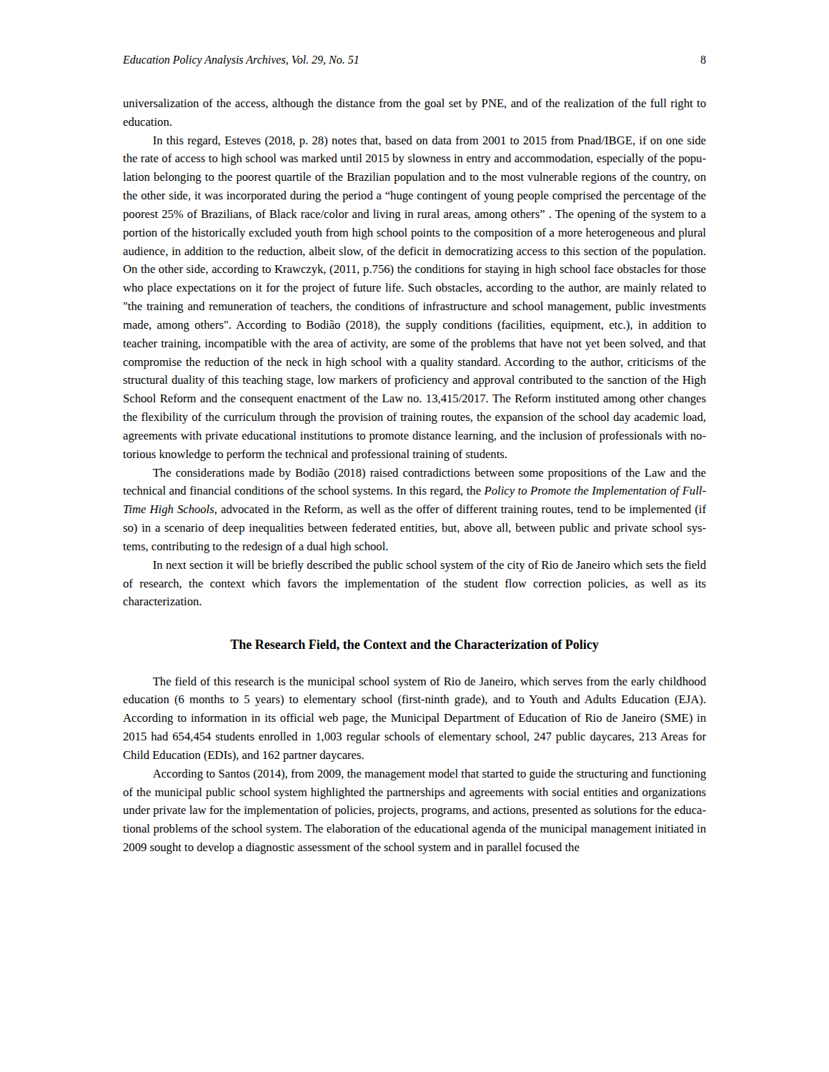Education Policy Analysis Archives, Vol. 29, No. 51 8
universalization of the access, although the distance from the goal set by PNE, and of the realization of the full right to education.
In this regard, Esteves (2018, p. 28) notes that, based on data from 2001 to 2015 from Pnad/IBGE, if on one side the rate of access to high school was marked until 2015 by slowness in entry and accommodation, especially of the population belonging to the poorest quartile of the Brazilian population and to the most vulnerable regions of the country, on the other side, it was incorporated during the period a “huge contingent of young people comprised the percentage of the poorest 25% of Brazilians, of Black race/color and living in rural areas, among others” . The opening of the system to a portion of the historically excluded youth from high school points to the composition of a more heterogeneous and plural audience, in addition to the reduction, albeit slow, of the deficit in democratizing access to this section of the population. On the other side, according to Krawczyk, (2011, p.756) the conditions for staying in high school face obstacles for those who place expectations on it for the project of future life. Such obstacles, according to the author, are mainly related to "the training and remuneration of teachers, the conditions of infrastructure and school management, public investments made, among others". According to Bodião (2018), the supply conditions (facilities, equipment, etc.), in addition to teacher training, incompatible with the area of activity, are some of the problems that have not yet been solved, and that compromise the reduction of the neck in high school with a quality standard. According to the author, criticisms of the structural duality of this teaching stage, low markers of proficiency and approval contributed to the sanction of the High School Reform and the consequent enactment of the Law no. 13,415/2017. The Reform instituted among other changes the flexibility of the curriculum through the provision of training routes, the expansion of the school day academic load, agreements with private educational institutions to promote distance learning, and the inclusion of professionals with notorious knowledge to perform the technical and professional training of students.
The considerations made by Bodião (2018) raised contradictions between some propositions of the Law and the technical and financial conditions of the school systems. In this regard, the Policy to Promote the Implementation of Full-Time High Schools, advocated in the Reform, as well as the offer of different training routes, tend to be implemented (if so) in a scenario of deep inequalities between federated entities, but, above all, between public and private school systems, contributing to the redesign of a dual high school.
In next section it will be briefly described the public school system of the city of Rio de Janeiro which sets the field of research, the context which favors the implementation of the student flow correction policies, as well as its characterization.
The Research Field, the Context and the Characterization of Policy
The field of this research is the municipal school system of Rio de Janeiro, which serves from the early childhood education (6 months to 5 years) to elementary school (first-ninth grade), and to Youth and Adults Education (EJA). According to information in its official web page, the Municipal Department of Education of Rio de Janeiro (SME) in 2015 had 654,454 students enrolled in 1,003 regular schools of elementary school, 247 public daycares, 213 Areas for Child Education (EDIs), and 162 partner daycares.
According to Santos (2014), from 2009, the management model that started to guide the structuring and functioning of the municipal public school system highlighted the partnerships and agreements with social entities and organizations under private law for the implementation of policies, projects, programs, and actions, presented as solutions for the educational problems of the school system. The elaboration of the educational agenda of the municipal management initiated in 2009 sought to develop a diagnostic assessment of the school system and in parallel focused the